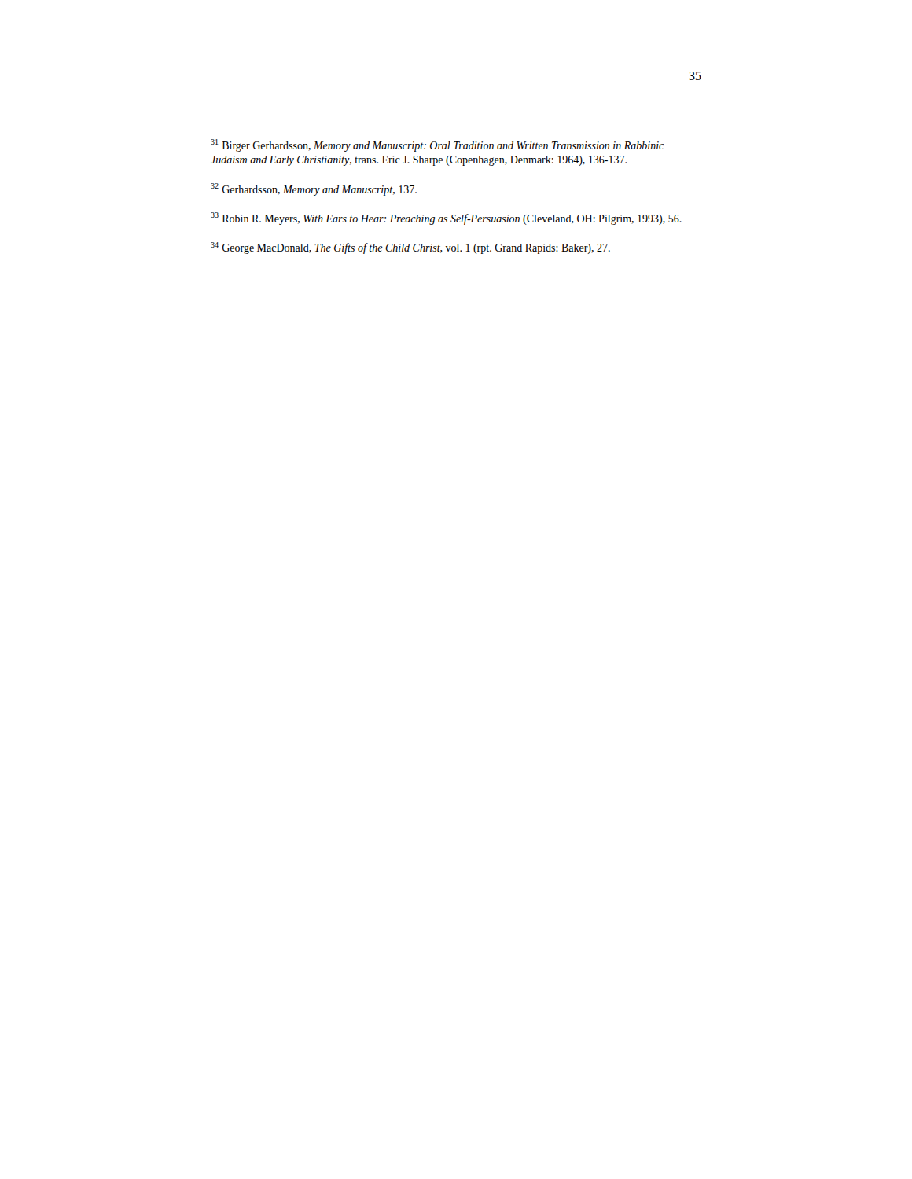35
31 Birger Gerhardsson, Memory and Manuscript: Oral Tradition and Written Transmission in Rabbinic Judaism and Early Christianity, trans. Eric J. Sharpe (Copenhagen, Denmark: 1964), 136-137.
32 Gerhardsson, Memory and Manuscript, 137.
33 Robin R. Meyers, With Ears to Hear: Preaching as Self-Persuasion (Cleveland, OH: Pilgrim, 1993), 56.
34 George MacDonald, The Gifts of the Child Christ, vol. 1 (rpt. Grand Rapids: Baker), 27.